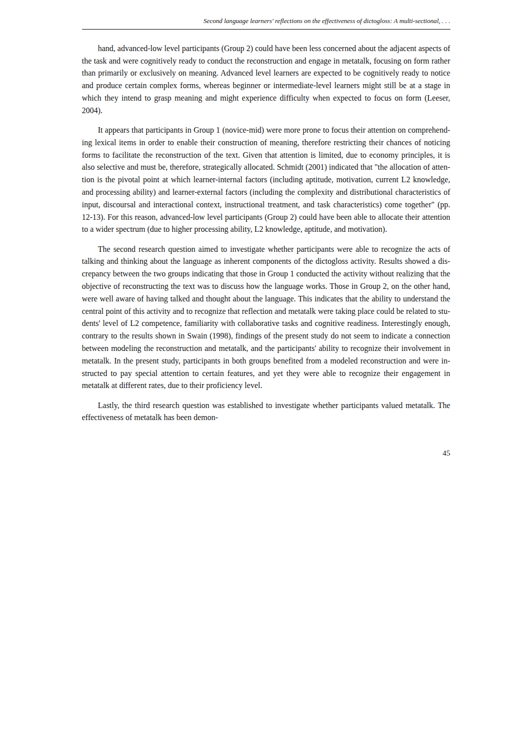Second language learners' reflections on the effectiveness of dictogloss: A multi-sectional, . . .
hand, advanced-low level participants (Group 2) could have been less concerned about the adjacent aspects of the task and were cognitively ready to conduct the reconstruction and engage in metatalk, focusing on form rather than primarily or exclusively on meaning. Advanced level learners are expected to be cognitively ready to notice and produce certain complex forms, whereas beginner or intermediate-level learners might still be at a stage in which they intend to grasp meaning and might experience difficulty when expected to focus on form (Leeser, 2004).
It appears that participants in Group 1 (novice-mid) were more prone to focus their attention on comprehending lexical items in order to enable their construction of meaning, therefore restricting their chances of noticing forms to facilitate the reconstruction of the text. Given that attention is limited, due to economy principles, it is also selective and must be, therefore, strategically allocated. Schmidt (2001) indicated that "the allocation of attention is the pivotal point at which learner-internal factors (including aptitude, motivation, current L2 knowledge, and processing ability) and learner-external factors (including the complexity and distributional characteristics of input, discoursal and interactional context, instructional treatment, and task characteristics) come together" (pp. 12-13). For this reason, advanced-low level participants (Group 2) could have been able to allocate their attention to a wider spectrum (due to higher processing ability, L2 knowledge, aptitude, and motivation).
The second research question aimed to investigate whether participants were able to recognize the acts of talking and thinking about the language as inherent components of the dictogloss activity. Results showed a discrepancy between the two groups indicating that those in Group 1 conducted the activity without realizing that the objective of reconstructing the text was to discuss how the language works. Those in Group 2, on the other hand, were well aware of having talked and thought about the language. This indicates that the ability to understand the central point of this activity and to recognize that reflection and metatalk were taking place could be related to students' level of L2 competence, familiarity with collaborative tasks and cognitive readiness. Interestingly enough, contrary to the results shown in Swain (1998), findings of the present study do not seem to indicate a connection between modeling the reconstruction and metatalk, and the participants' ability to recognize their involvement in metatalk. In the present study, participants in both groups benefited from a modeled reconstruction and were instructed to pay special attention to certain features, and yet they were able to recognize their engagement in metatalk at different rates, due to their proficiency level.
Lastly, the third research question was established to investigate whether participants valued metatalk. The effectiveness of metatalk has been demon-
45